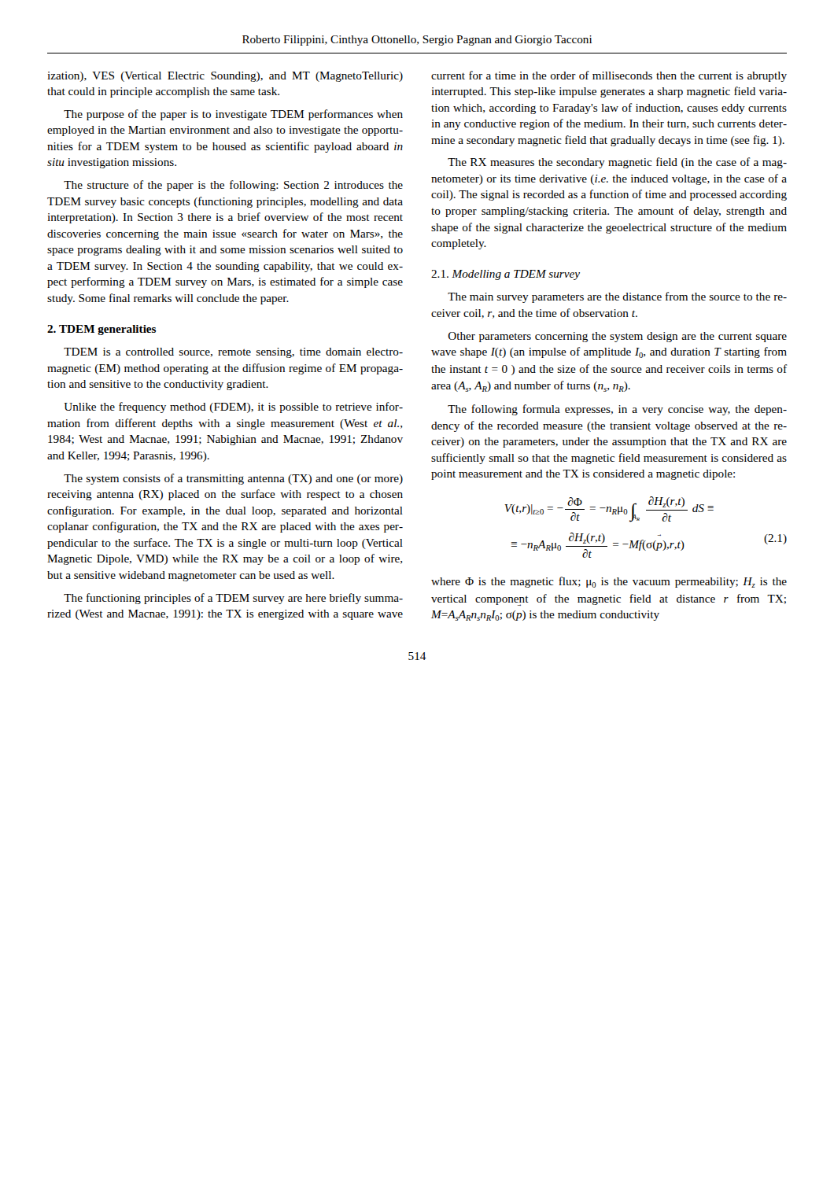Roberto Filippini, Cinthya Ottonello, Sergio Pagnan and Giorgio Tacconi
ization), VES (Vertical Electric Sounding), and MT (MagnetoTelluric) that could in principle accomplish the same task.
The purpose of the paper is to investigate TDEM performances when employed in the Martian environment and also to investigate the opportunities for a TDEM system to be housed as scientific payload aboard in situ investigation missions.
The structure of the paper is the following: Section 2 introduces the TDEM survey basic concepts (functioning principles, modelling and data interpretation). In Section 3 there is a brief overview of the most recent discoveries concerning the main issue «search for water on Mars», the space programs dealing with it and some mission scenarios well suited to a TDEM survey. In Section 4 the sounding capability, that we could expect performing a TDEM survey on Mars, is estimated for a simple case study. Some final remarks will conclude the paper.
2. TDEM generalities
TDEM is a controlled source, remote sensing, time domain electromagnetic (EM) method operating at the diffusion regime of EM propagation and sensitive to the conductivity gradient.
Unlike the frequency method (FDEM), it is possible to retrieve information from different depths with a single measurement (West et al., 1984; West and Macnae, 1991; Nabighian and Macnae, 1991; Zhdanov and Keller, 1994; Parasnis, 1996).
The system consists of a transmitting antenna (TX) and one (or more) receiving antenna (RX) placed on the surface with respect to a chosen configuration. For example, in the dual loop, separated and horizontal coplanar configuration, the TX and the RX are placed with the axes perpendicular to the surface. The TX is a single or multi-turn loop (Vertical Magnetic Dipole, VMD) while the RX may be a coil or a loop of wire, but a sensitive wideband magnetometer can be used as well.
The functioning principles of a TDEM survey are here briefly summarized (West and Macnae, 1991): the TX is energized with a square wave current for a time in the order of milliseconds then the current is abruptly interrupted. This step-like impulse generates a sharp magnetic field variation which, according to Faraday's law of induction, causes eddy currents in any conductive region of the medium. In their turn, such currents determine a secondary magnetic field that gradually decays in time (see fig. 1).
The RX measures the secondary magnetic field (in the case of a magnetometer) or its time derivative (i.e. the induced voltage, in the case of a coil). The signal is recorded as a function of time and processed according to proper sampling/stacking criteria. The amount of delay, strength and shape of the signal characterize the geoelectrical structure of the medium completely.
2.1. Modelling a TDEM survey
The main survey parameters are the distance from the source to the receiver coil, r, and the time of observation t.
Other parameters concerning the system design are the current square wave shape I(t) (an impulse of amplitude I0, and duration T starting from the instant t = 0 ) and the size of the source and receiver coils in terms of area (As, AR) and number of turns (ns, nR).
The following formula expresses, in a very concise way, the dependency of the recorded measure (the transient voltage observed at the receiver) on the parameters, under the assumption that the TX and RX are sufficiently small so that the magnetic field measurement is considered as point measurement and the TX is considered a magnetic dipole:
V(t,r)|t≥0 = −∂Φ∂t = −nRμ0 ∫AR ∂Hz(r,t)∂t dS ≡ ≡ −nR ARμ0 ∂Hz(r,t)∂t = −Mf(σ(p),r,t) (2.1)
where Φ is the magnetic flux; μ0 is the vacuum permeability; Hz is the vertical component of the magnetic field at distance r from TX; M=As AR ns nR I0; σ(p) is the medium conductivity
514